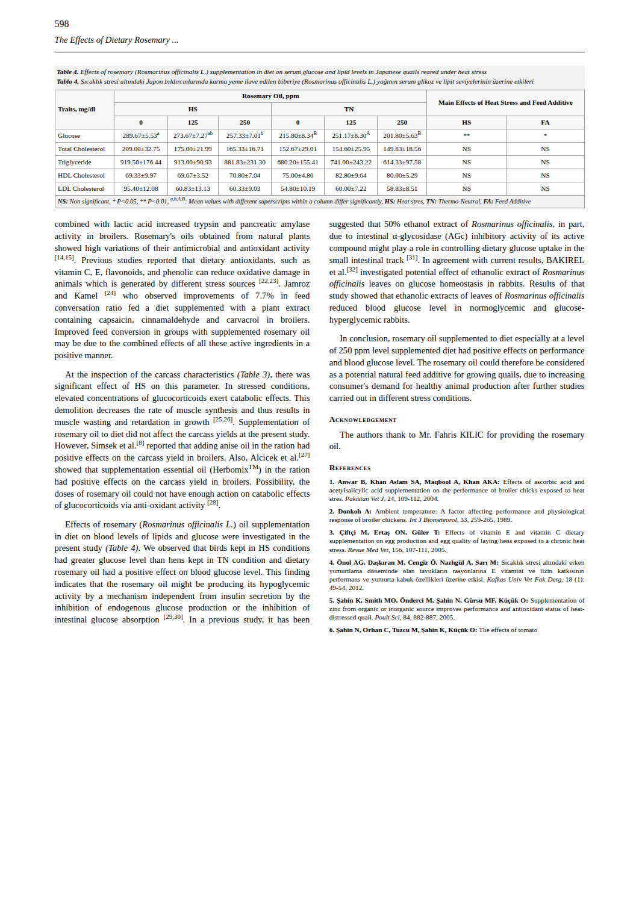598
The Effects of Dietary Rosemary ...
Table 4. Effects of rosemary (Rosmarinus officinalis L.) supplementation in diet on serum glucose and lipid levels in Japanese quails reared under heat stress Tablo 4. Sıcaklık stresi altındaki Japon bıldırcınlarında karma yeme ilave edilen biberiye (Rosmarinus officinalis L.) yağının serum glikoz ve lipit seviyelerinin üzerine etkileri
| Traits, mg/dl | Rosemary Oil, ppm | Main Effects of Heat Stress and Feed Additive |
| --- | --- | --- |
| HS | TN |
| 0 | 125 | 250 | 0 | 125 | 250 | HS | FA |
| Glucose | 289.67±5.53 a | 273.67±7.27 ab | 257.33±7.01 b | 215.80±8.34 B | 251.17±8.30 A | 201.80±5.63 B | ** | * |
| Total Cholesterol | 209.00±32.75 | 175.00±21.99 | 165.33±16.71 | 152.67±29.01 | 154.60±25.95 | 149.83±18.56 | NS | NS |
| Triglyceride | 919.50±176.44 | 913.00±90.93 | 881.83±231.30 | 680.20±155.41 | 741.00±243.22 | 614.33±97.58 | NS | NS |
| HDL Cholesterol | 69.33±9.97 | 69.67±3.52 | 70.80±7.04 | 75.00±4.80 | 82.80±9.64 | 80.00±5.29 | NS | NS |
| LDL Cholesterol | 95.40±12.08 | 60.83±13.13 | 60.33±9.03 | 54.80±10.19 | 60.00±7.22 | 58.83±8.51 | NS | NS |
| NS: Non significant, * P<0.05, ** P<0.01, a,b,A,B : Mean values with different superscripts within a column differ significantly, HS: Heat stres, TN: Thermo-Neutral, FA: Feed Additive |
combined with lactic acid increased trypsin and pancreatic amylase activity in broilers. Rosemary's oils obtained from natural plants showed high variations of their antimicrobial and antioxidant activity [14,15]. Previous studies reported that dietary antioxidants, such as vitamin C, E, flavonoids, and phenolic can reduce oxidative damage in animals which is generated by different stress sources [22,23]. Jamroz and Kamel [24] who observed improvements of 7.7% in feed conversation ratio fed a diet supplemented with a plant extract containing capsaicin, cinnamaldehyde and carvacrol in broilers. Improved feed conversion in groups with supplemented rosemary oil may be due to the combined effects of all these active ingredients in a positive manner.
At the inspection of the carcass characteristics (Table 3), there was significant effect of HS on this parameter. In stressed conditions, elevated concentrations of glucocorticoids exert catabolic effects. This demolition decreases the rate of muscle synthesis and thus results in muscle wasting and retardation in growth [25,26]. Supplementation of rosemary oil to diet did not affect the carcass yields at the present study. However, Simsek et al.[8] reported that adding anise oil in the ration had positive effects on the carcass yield in broilers. Also, Alcicek et al.[27] showed that supplementation essential oil (HerbomixTM) in the ration had positive effects on the carcass yield in broilers. Possibility, the doses of rosemary oil could not have enough action on catabolic effects of glucocorticoids via anti-oxidant activity [28].
Effects of rosemary (Rosmarinus officinalis L.) oil supplementation in diet on blood levels of lipids and glucose were investigated in the present study (Table 4). We observed that birds kept in HS conditions had greater glucose level than hens kept in TN condition and dietary rosemary oil had a positive effect on blood glucose level. This finding indicates that the rosemary oil might be producing its hypoglycemic activity by a mechanism independent from insulin secretion by the inhibition of endogenous glucose production or the inhibition of intestinal glucose absorption [29,30]. In a previous study, it has been suggested that 50% ethanol extract of Rosmarinus officinalis, in part, due to intestinal α-glycosidase (AGc) inhibitory activity of its active compound might play a role in controlling dietary glucose uptake in the small intestinal track [31]. In agreement with current results, BAKIREL et al.[32] investigated potential effect of ethanolic extract of Rosmarinus officinalis leaves on glucose homeostasis in rabbits. Results of that study showed that ethanolic extracts of leaves of Rosmarinus officinalis reduced blood glucose level in normoglycemic and glucose-hyperglycemic rabbits.
In conclusion, rosemary oil supplemented to diet especially at a level of 250 ppm level supplemented diet had positive effects on performance and blood glucose level. The rosemary oil could therefore be considered as a potential natural feed additive for growing quails, due to increasing consumer's demand for healthy animal production after further studies carried out in different stress conditions.
Acknowledgement
The authors thank to Mr. Fahris KILIC for providing the rosemary oil.
References
1. Anwar B, Khan Aslam SA, Maqbool A, Khan AKA: Effects of ascorbic acid and acetylsalicylic acid supplementation on the performance of broiler chicks exposed to heat stres. Pakistan Vet J, 24, 109-112, 2004.
2. Donkoh A: Ambient temperature: A factor affecting performance and physiological response of broiler chickens. Int J Biometeorol, 33, 259-265, 1989.
3. Çiftçi M, Ertaş ON, Güler T: Effects of vitamin E and vitamin C dietary supplementation on egg production and egg quality of laying hens exposed to a chronic heat stress. Revue Med Vet, 156, 107-111, 2005.
4. Önol AG, Daşkıran M, Cengiz Ö, Nazlıgül A, Sarı M: Sıcaklık stresi altındaki erken yumurtlama döneminde olan tavukların rasyonlarına E vitamini ve lizin katkısının performans ve yumurta kabuk özellikleri üzerine etkisi. Kafkas Univ Vet Fak Derg, 18 (1): 49-54, 2012.
5. Şahin K, Smith MO, Önderci M, Şahin N, Gürsu MF, Küçük O: Supplementation of zinc from organic or inorganic source improves performance and antioxidant status of heat-distressed quail. Poult Sci, 84, 882-887, 2005.
6. Şahin N, Orhan C, Tuzcu M, Şahin K, Küçük O: The effects of tomato